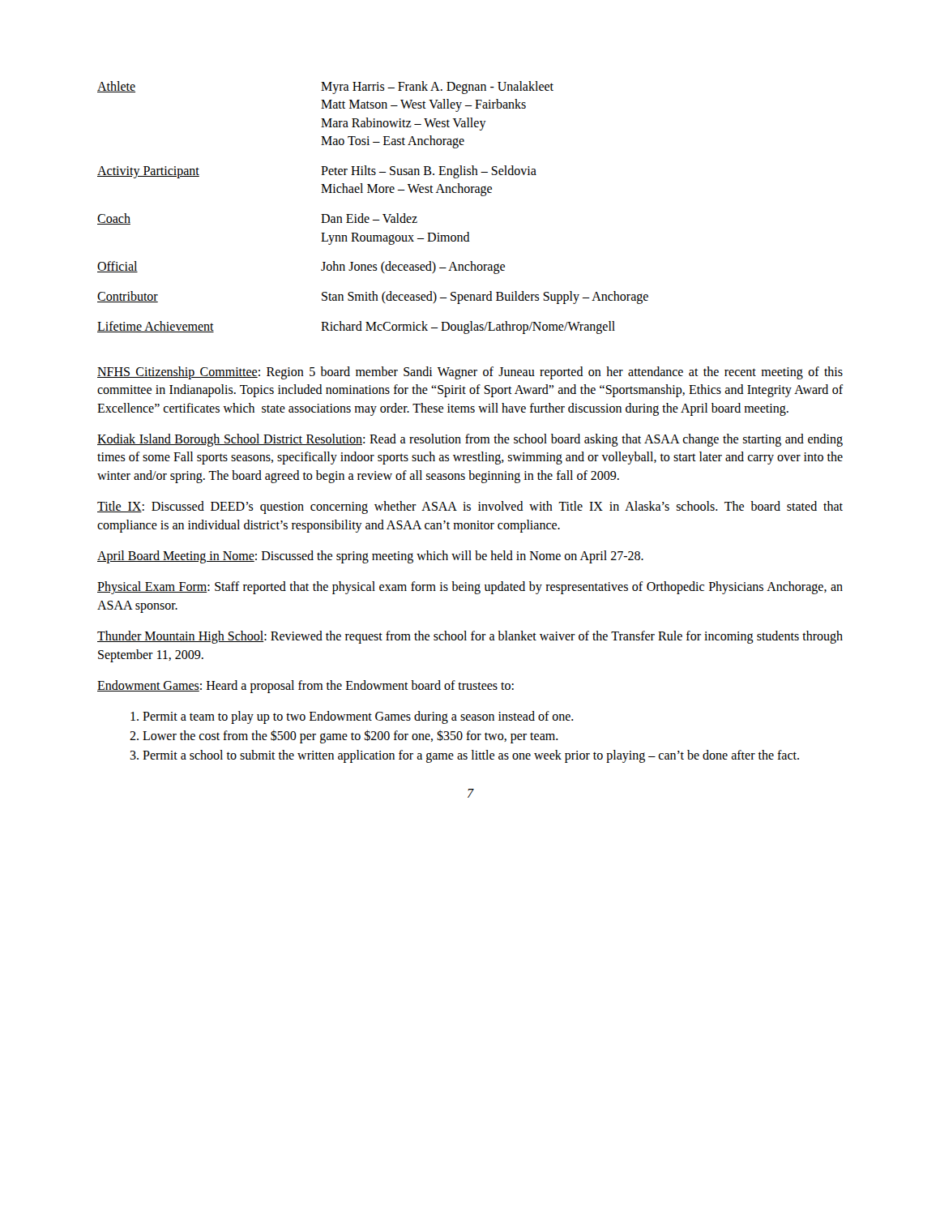| Athlete | Myra Harris – Frank A. Degnan - Unalakleet Matt Matson – West Valley – Fairbanks Mara Rabinowitz – West Valley Mao Tosi – East Anchorage |
| Activity Participant | Peter Hilts – Susan B. English – Seldovia Michael More – West Anchorage |
| Coach | Dan Eide – Valdez Lynn Roumagoux – Dimond |
| Official | John Jones (deceased) – Anchorage |
| Contributor | Stan Smith (deceased) – Spenard Builders Supply – Anchorage |
| Lifetime Achievement | Richard McCormick – Douglas/Lathrop/Nome/Wrangell |
NFHS Citizenship Committee: Region 5 board member Sandi Wagner of Juneau reported on her attendance at the recent meeting of this committee in Indianapolis. Topics included nominations for the “Spirit of Sport Award” and the “Sportsmanship, Ethics and Integrity Award of Excellence” certificates which state associations may order. These items will have further discussion during the April board meeting.
Kodiak Island Borough School District Resolution: Read a resolution from the school board asking that ASAA change the starting and ending times of some Fall sports seasons, specifically indoor sports such as wrestling, swimming and or volleyball, to start later and carry over into the winter and/or spring. The board agreed to begin a review of all seasons beginning in the fall of 2009.
Title IX: Discussed DEED’s question concerning whether ASAA is involved with Title IX in Alaska’s schools. The board stated that compliance is an individual district’s responsibility and ASAA can’t monitor compliance.
April Board Meeting in Nome: Discussed the spring meeting which will be held in Nome on April 27-28.
Physical Exam Form: Staff reported that the physical exam form is being updated by respresentatives of Orthopedic Physicians Anchorage, an ASAA sponsor.
Thunder Mountain High School: Reviewed the request from the school for a blanket waiver of the Transfer Rule for incoming students through September 11, 2009.
Endowment Games: Heard a proposal from the Endowment board of trustees to:
Permit a team to play up to two Endowment Games during a season instead of one.
Lower the cost from the $500 per game to $200 for one, $350 for two, per team.
Permit a school to submit the written application for a game as little as one week prior to playing – can’t be done after the fact.
7